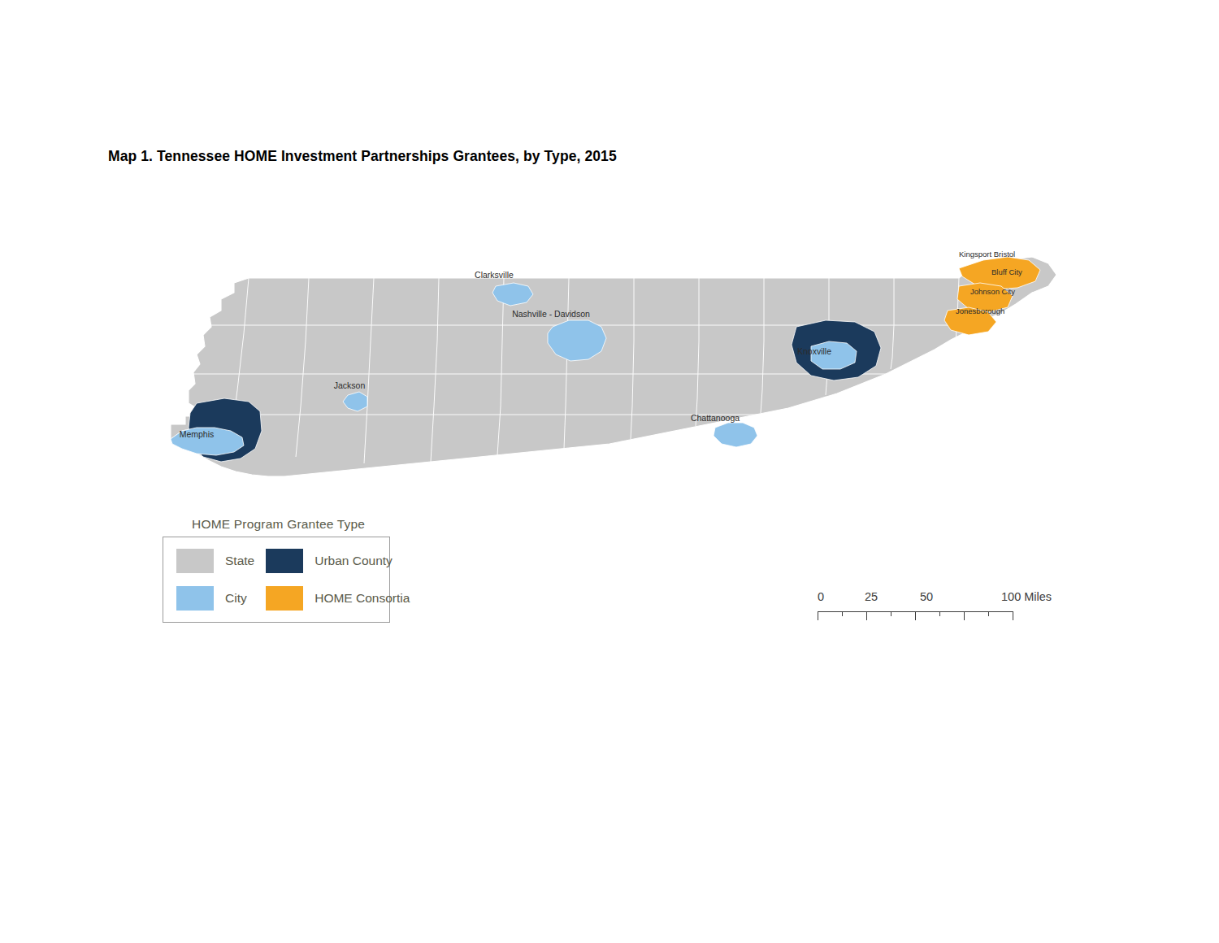Map 1. Tennessee HOME Investment Partnerships Grantees, by Type, 2015
Clarksville Nashville - Davidson Jackson Memphis Chattanooga Memphis Knoxville Kingsport Bristol Bluff City Johnson City Jonesborough
HOME Program Grantee Type
State Urban County City HOME Consortia
0 25 50 100 Miles